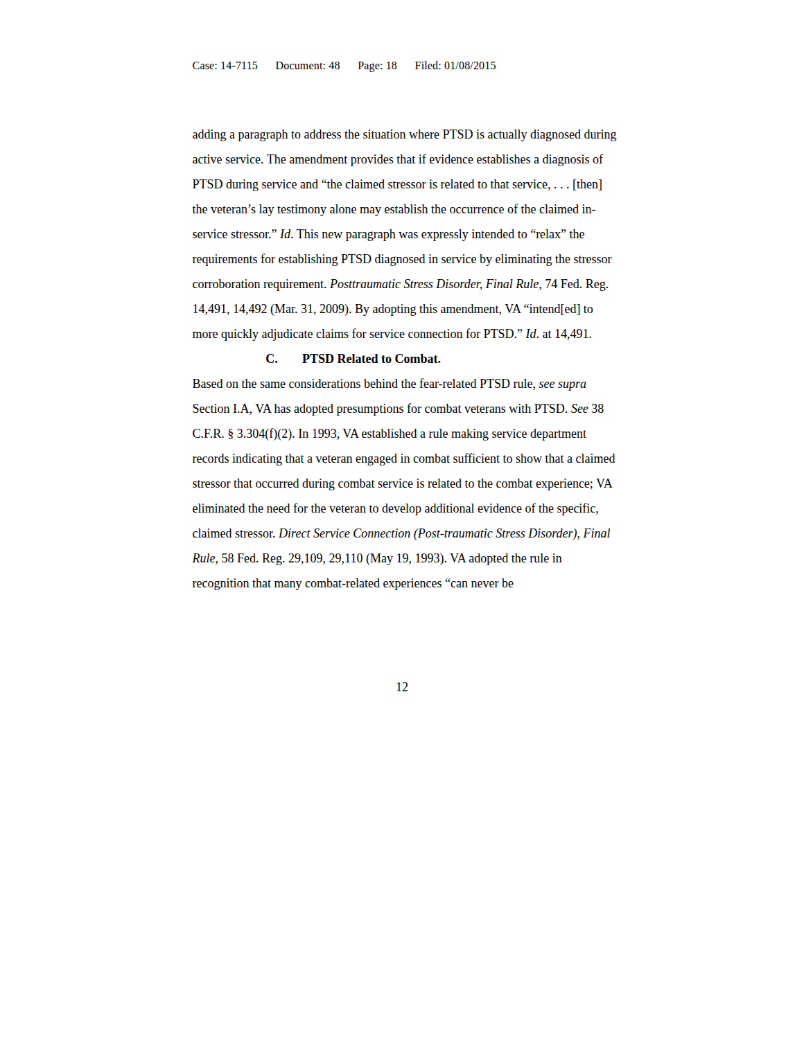Case: 14-7115 Document: 48 Page: 18 Filed: 01/08/2015
adding a paragraph to address the situation where PTSD is actually diagnosed during active service. The amendment provides that if evidence establishes a diagnosis of PTSD during service and “the claimed stressor is related to that service, . . . [then] the veteran’s lay testimony alone may establish the occurrence of the claimed in-service stressor.” Id. This new paragraph was expressly intended to “relax” the requirements for establishing PTSD diagnosed in service by eliminating the stressor corroboration requirement. Posttraumatic Stress Disorder, Final Rule, 74 Fed. Reg. 14,491, 14,492 (Mar. 31, 2009). By adopting this amendment, VA “intend[ed] to more quickly adjudicate claims for service connection for PTSD.” Id. at 14,491.
C. PTSD Related to Combat.
Based on the same considerations behind the fear-related PTSD rule, see supra Section I.A, VA has adopted presumptions for combat veterans with PTSD. See 38 C.F.R. § 3.304(f)(2). In 1993, VA established a rule making service department records indicating that a veteran engaged in combat sufficient to show that a claimed stressor that occurred during combat service is related to the combat experience; VA eliminated the need for the veteran to develop additional evidence of the specific, claimed stressor. Direct Service Connection (Post-traumatic Stress Disorder), Final Rule, 58 Fed. Reg. 29,109, 29,110 (May 19, 1993). VA adopted the rule in recognition that many combat-related experiences “can never be
12